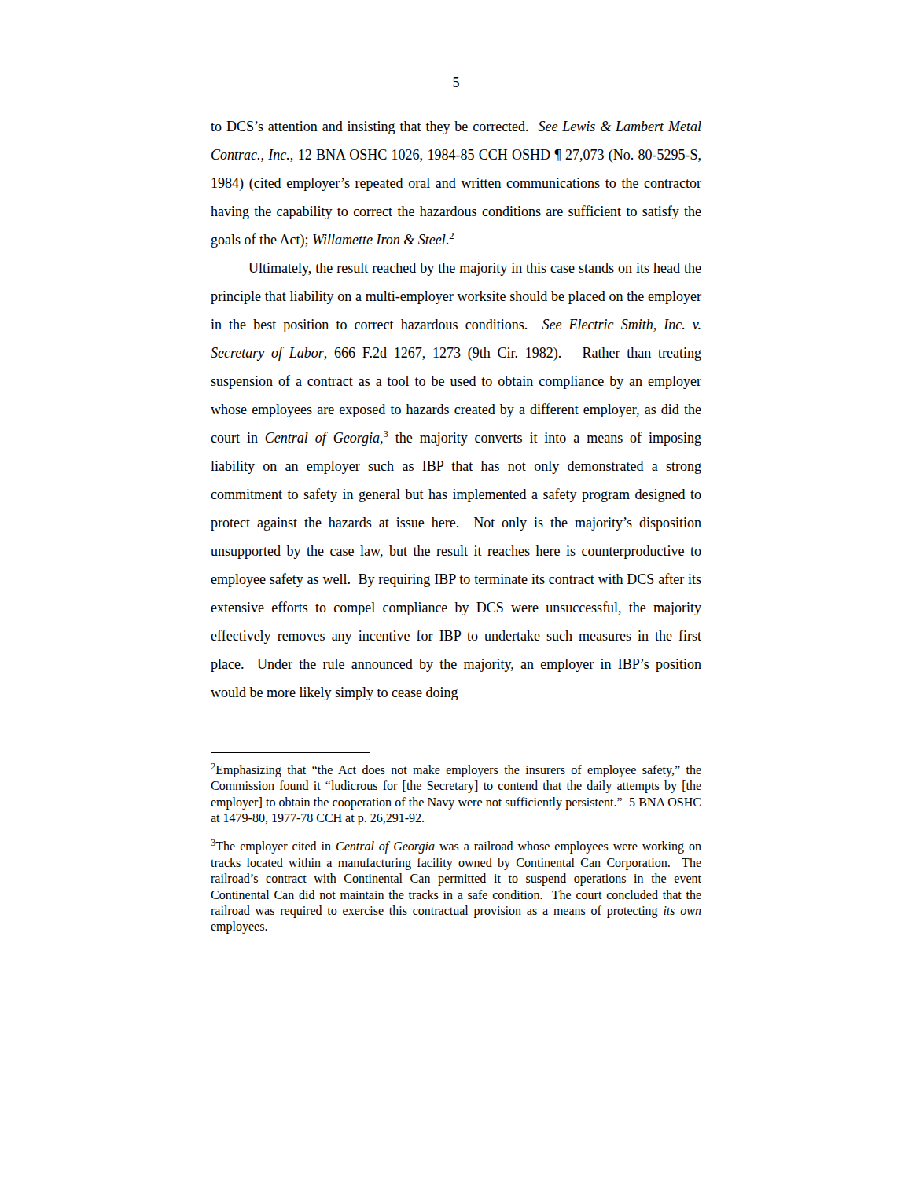5
to DCS’s attention and insisting that they be corrected. See Lewis & Lambert Metal Contrac., Inc., 12 BNA OSHC 1026, 1984-85 CCH OSHD ¶ 27,073 (No. 80-5295-S, 1984) (cited employer’s repeated oral and written communications to the contractor having the capability to correct the hazardous conditions are sufficient to satisfy the goals of the Act); Willamette Iron & Steel.2
Ultimately, the result reached by the majority in this case stands on its head the principle that liability on a multi-employer worksite should be placed on the employer in the best position to correct hazardous conditions. See Electric Smith, Inc. v. Secretary of Labor, 666 F.2d 1267, 1273 (9th Cir. 1982). Rather than treating suspension of a contract as a tool to be used to obtain compliance by an employer whose employees are exposed to hazards created by a different employer, as did the court in Central of Georgia,3 the majority converts it into a means of imposing liability on an employer such as IBP that has not only demonstrated a strong commitment to safety in general but has implemented a safety program designed to protect against the hazards at issue here. Not only is the majority’s disposition unsupported by the case law, but the result it reaches here is counterproductive to employee safety as well. By requiring IBP to terminate its contract with DCS after its extensive efforts to compel compliance by DCS were unsuccessful, the majority effectively removes any incentive for IBP to undertake such measures in the first place. Under the rule announced by the majority, an employer in IBP’s position would be more likely simply to cease doing
2Emphasizing that “the Act does not make employers the insurers of employee safety,” the Commission found it “ludicrous for [the Secretary] to contend that the daily attempts by [the employer] to obtain the cooperation of the Navy were not sufficiently persistent.” 5 BNA OSHC at 1479-80, 1977-78 CCH at p. 26,291-92.
3The employer cited in Central of Georgia was a railroad whose employees were working on tracks located within a manufacturing facility owned by Continental Can Corporation. The railroad’s contract with Continental Can permitted it to suspend operations in the event Continental Can did not maintain the tracks in a safe condition. The court concluded that the railroad was required to exercise this contractual provision as a means of protecting its own employees.